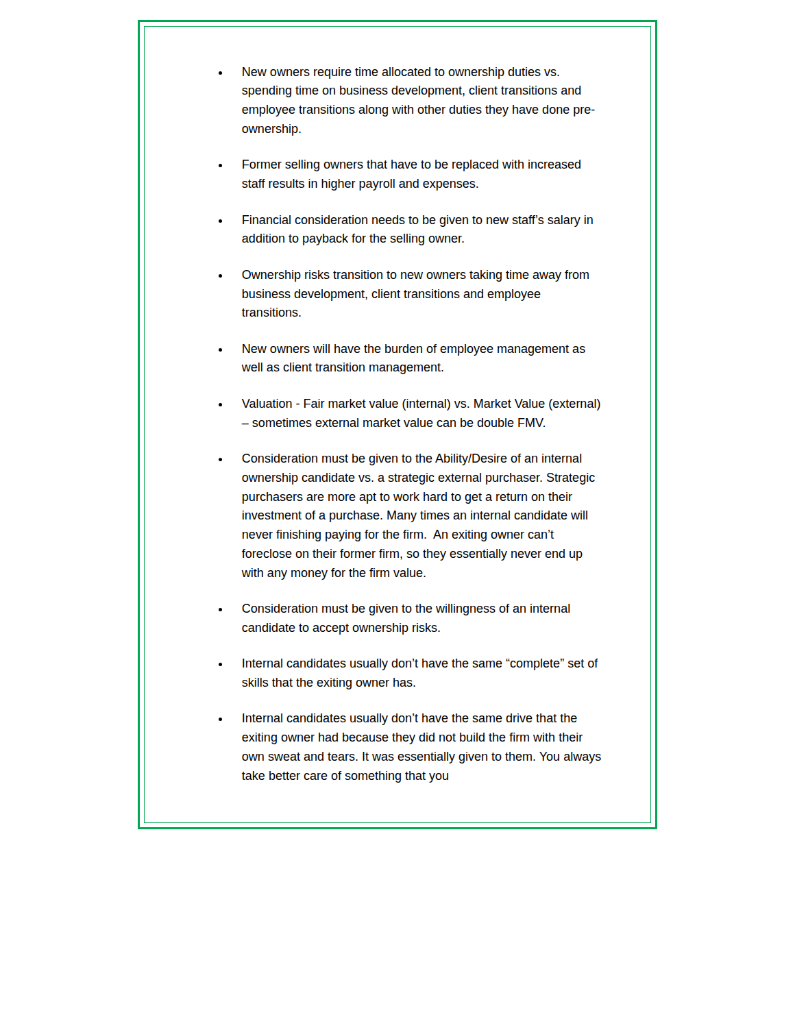New owners require time allocated to ownership duties vs. spending time on business development, client transitions and employee transitions along with other duties they have done pre-ownership.
Former selling owners that have to be replaced with increased staff results in higher payroll and expenses.
Financial consideration needs to be given to new staff’s salary in addition to payback for the selling owner.
Ownership risks transition to new owners taking time away from business development, client transitions and employee transitions.
New owners will have the burden of employee management as well as client transition management.
Valuation - Fair market value (internal) vs. Market Value (external) – sometimes external market value can be double FMV.
Consideration must be given to the Ability/Desire of an internal ownership candidate vs. a strategic external purchaser. Strategic purchasers are more apt to work hard to get a return on their investment of a purchase. Many times an internal candidate will never finishing paying for the firm. An exiting owner can’t foreclose on their former firm, so they essentially never end up with any money for the firm value.
Consideration must be given to the willingness of an internal candidate to accept ownership risks.
Internal candidates usually don’t have the same “complete” set of skills that the exiting owner has.
Internal candidates usually don’t have the same drive that the exiting owner had because they did not build the firm with their own sweat and tears. It was essentially given to them. You always take better care of something that you